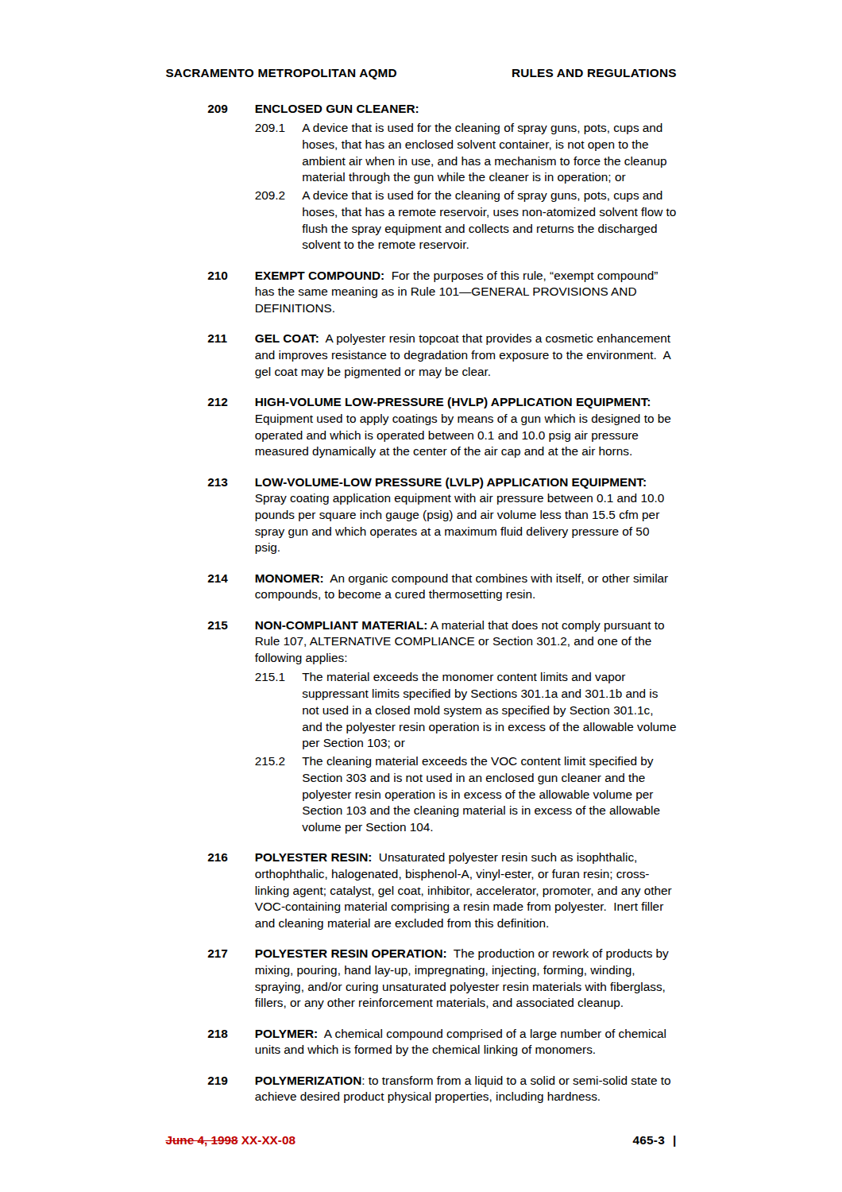SACRAMENTO METROPOLITAN AQMD
RULES AND REGULATIONS
209
ENCLOSED GUN CLEANER:
209.1
A device that is used for the cleaning of spray guns, pots, cups and hoses, that has an enclosed solvent container, is not open to the ambient air when in use, and has a mechanism to force the cleanup material through the gun while the cleaner is in operation; or
209.2
A device that is used for the cleaning of spray guns, pots, cups and hoses, that has a remote reservoir, uses non-atomized solvent flow to flush the spray equipment and collects and returns the discharged solvent to the remote reservoir.
210
EXEMPT COMPOUND: For the purposes of this rule, “exempt compound” has the same meaning as in Rule 101—GENERAL PROVISIONS AND DEFINITIONS.
211
GEL COAT: A polyester resin topcoat that provides a cosmetic enhancement and improves resistance to degradation from exposure to the environment. A gel coat may be pigmented or may be clear.
212
HIGH-VOLUME LOW-PRESSURE (HVLP) APPLICATION EQUIPMENT: Equipment used to apply coatings by means of a gun which is designed to be operated and which is operated between 0.1 and 10.0 psig air pressure measured dynamically at the center of the air cap and at the air horns.
213
LOW-VOLUME-LOW PRESSURE (LVLP) APPLICATION EQUIPMENT: Spray coating application equipment with air pressure between 0.1 and 10.0 pounds per square inch gauge (psig) and air volume less than 15.5 cfm per spray gun and which operates at a maximum fluid delivery pressure of 50 psig.
214
MONOMER: An organic compound that combines with itself, or other similar compounds, to become a cured thermosetting resin.
215
NON-COMPLIANT MATERIAL: A material that does not comply pursuant to Rule 107, ALTERNATIVE COMPLIANCE or Section 301.2, and one of the following applies:
215.1
The material exceeds the monomer content limits and vapor suppressant limits specified by Sections 301.1a and 301.1b and is not used in a closed mold system as specified by Section 301.1c, and the polyester resin operation is in excess of the allowable volume per Section 103; or
215.2
The cleaning material exceeds the VOC content limit specified by Section 303 and is not used in an enclosed gun cleaner and the polyester resin operation is in excess of the allowable volume per Section 103 and the cleaning material is in excess of the allowable volume per Section 104.
216
POLYESTER RESIN: Unsaturated polyester resin such as isophthalic, orthophthalic, halogenated, bisphenol-A, vinyl-ester, or furan resin; cross-linking agent; catalyst, gel coat, inhibitor, accelerator, promoter, and any other VOC-containing material comprising a resin made from polyester. Inert filler and cleaning material are excluded from this definition.
217
POLYESTER RESIN OPERATION: The production or rework of products by mixing, pouring, hand lay-up, impregnating, injecting, forming, winding, spraying, and/or curing unsaturated polyester resin materials with fiberglass, fillers, or any other reinforcement materials, and associated cleanup.
218
POLYMER: A chemical compound comprised of a large number of chemical units and which is formed by the chemical linking of monomers.
219
POLYMERIZATION: to transform from a liquid to a solid or semi-solid state to achieve desired product physical properties, including hardness.
June 4, 1998 XX-XX-08
465-3 |